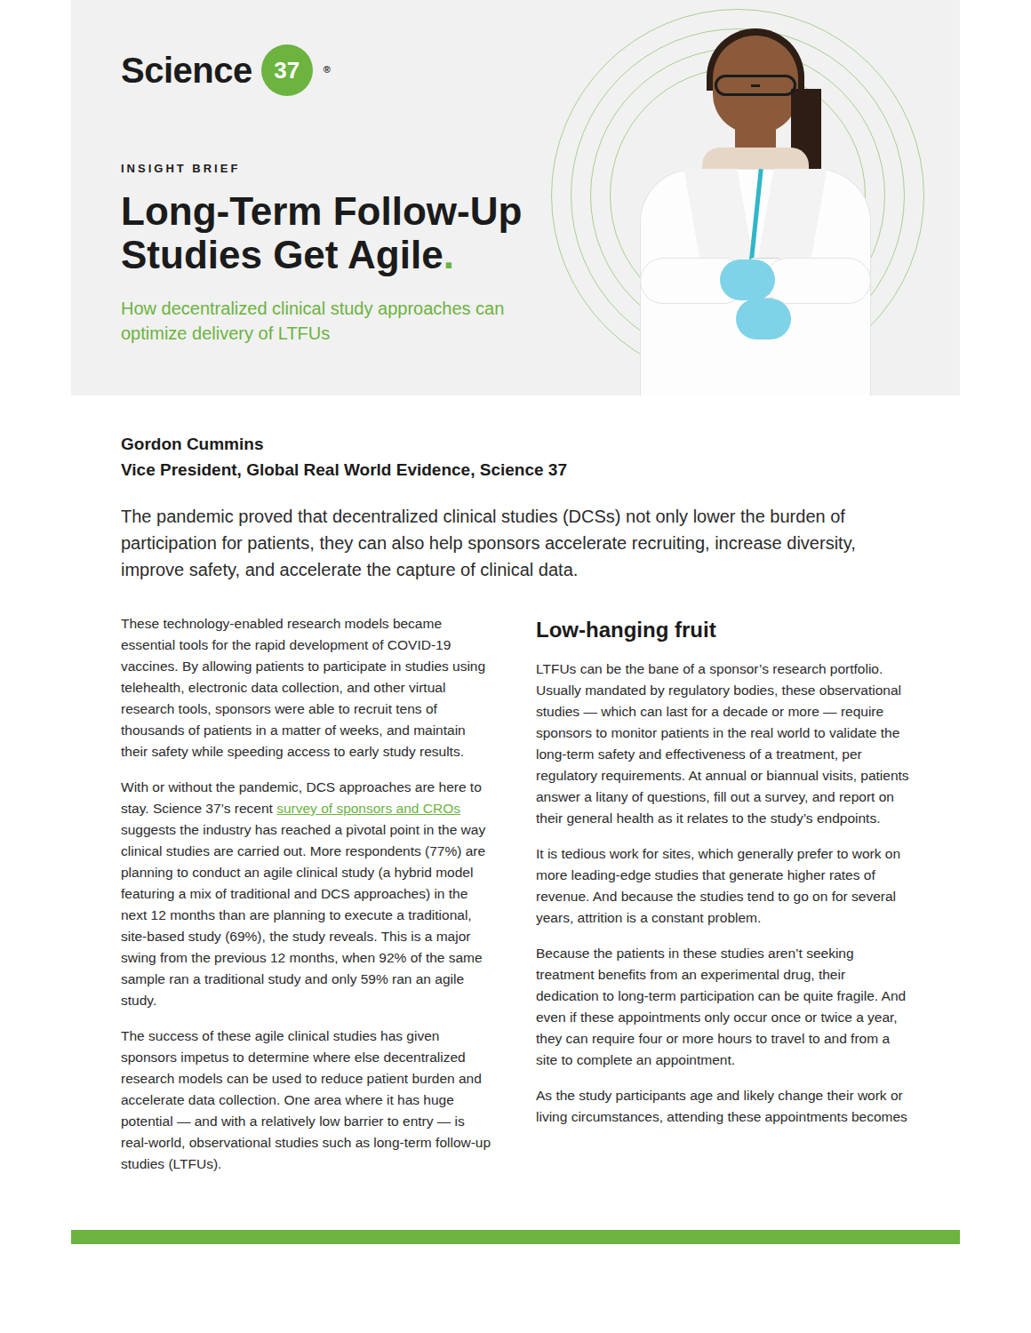Science 37 ®
Insight Brief
Long-Term Follow-Up
Studies Get Agile.
How decentralized clinical study approaches can optimize delivery of LTFUs
Gordon Cummins
Vice President, Global Real World Evidence, Science 37
The pandemic proved that decentralized clinical studies (DCSs) not only lower the burden of participation for patients, they can also help sponsors accelerate recruiting, increase diversity, improve safety, and accelerate the capture of clinical data.
These technology-enabled research models became essential tools for the rapid development of COVID-19 vaccines. By allowing patients to participate in studies using telehealth, electronic data collection, and other virtual research tools, sponsors were able to recruit tens of thousands of patients in a matter of weeks, and maintain their safety while speeding access to early study results.
With or without the pandemic, DCS approaches are here to stay. Science 37’s recent survey of sponsors and CROs suggests the industry has reached a pivotal point in the way clinical studies are carried out. More respondents (77%) are planning to conduct an agile clinical study (a hybrid model featuring a mix of traditional and DCS approaches) in the next 12 months than are planning to execute a traditional, site-based study (69%), the study reveals. This is a major swing from the previous 12 months, when 92% of the same sample ran a traditional study and only 59% ran an agile study.
The success of these agile clinical studies has given sponsors impetus to determine where else decentralized research models can be used to reduce patient burden and accelerate data collection. One area where it has huge potential — and with a relatively low barrier to entry — is real-world, observational studies such as long-term follow-up studies (LTFUs).
Low-hanging fruit
LTFUs can be the bane of a sponsor’s research portfolio. Usually mandated by regulatory bodies, these observational studies — which can last for a decade or more — require sponsors to monitor patients in the real world to validate the long-term safety and effectiveness of a treatment, per regulatory requirements. At annual or biannual visits, patients answer a litany of questions, fill out a survey, and report on their general health as it relates to the study’s endpoints.
It is tedious work for sites, which generally prefer to work on more leading-edge studies that generate higher rates of revenue. And because the studies tend to go on for several years, attrition is a constant problem.
Because the patients in these studies aren’t seeking treatment benefits from an experimental drug, their dedication to long-term participation can be quite fragile. And even if these appointments only occur once or twice a year, they can require four or more hours to travel to and from a site to complete an appointment.
As the study participants age and likely change their work or living circumstances, attending these appointments becomes